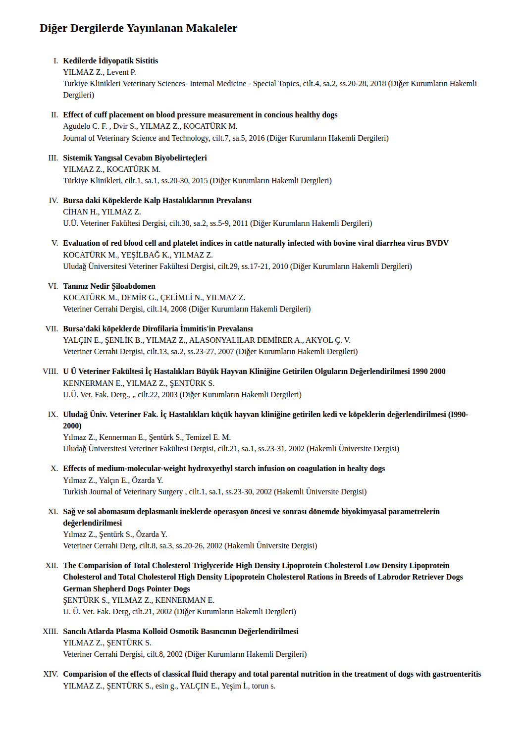Diğer Dergilerde Yayınlanan Makaleler
Kedilerde İdiyopatik Sistitis YILMAZ Z., Levent P. Turkiye Klinikleri Veterinary Sciences- Internal Medicine - Special Topics, cilt.4, sa.2, ss.20-28, 2018 (Diğer Kurumların Hakemli Dergileri)
Effect of cuff placement on blood pressure measurement in concious healthy dogs Agudelo C. F. , Dvir S., YILMAZ Z., KOCATÜRK M. Journal of Veterinary Science and Technology, cilt.7, sa.5, 2016 (Diğer Kurumların Hakemli Dergileri)
Sistemik Yangısal Cevabın Biyobelirteçleri YILMAZ Z., KOCATÜRK M. Türkiye Klinikleri, cilt.1, sa.1, ss.20-30, 2015 (Diğer Kurumların Hakemli Dergileri)
Bursa daki Köpeklerde Kalp Hastalıklarının Prevalansı CİHAN H., YILMAZ Z. U.Ü. Veteriner Fakültesi Dergisi, cilt.30, sa.2, ss.5-9, 2011 (Diğer Kurumların Hakemli Dergileri)
Evaluation of red blood cell and platelet indices in cattle naturally infected with bovine viral diarrhea virus BVDV KOCATÜRK M., YEŞİLBAĞ K., YILMAZ Z. Uludağ Üniversitesi Veteriner Fakültesi Dergisi, cilt.29, ss.17-21, 2010 (Diğer Kurumların Hakemli Dergileri)
Tanınız Nedir Şiloabdomen KOCATÜRK M., DEMİR G., ÇELİMLİ N., YILMAZ Z. Veteriner Cerrahi Dergisi, cilt.14, 2008 (Diğer Kurumların Hakemli Dergileri)
Bursa'daki köpeklerde Dirofilaria İmmitis'in Prevalansı YALÇIN E., ŞENLİK B., YILMAZ Z., ALASONYALILAR DEMİRER A., AKYOL Ç. V. Veteriner Cerrahi Dergisi, cilt.13, sa.2, ss.23-27, 2007 (Diğer Kurumların Hakemli Dergileri)
U Ü Veteriner Fakültesi İç Hastalıkları Büyük Hayvan Kliniğine Getirilen Olguların Değerlendirilmesi 1990 2000 KENNERMAN E., YILMAZ Z., ŞENTÜRK S. U.Ü. Vet. Fak. Derg., „ cilt.22, 2003 (Diğer Kurumların Hakemli Dergileri)
Uludağ Üniv. Veteriner Fak. İç Hastalıkları küçük hayvan kliniğine getirilen kedi ve köpeklerin değerlendirilmesi (I990-2000) Yılmaz Z., Kennerman E., Şentürk S., Temizel E. M. Uludağ Üniversitesi Veteriner Fakültesi Dergisi, cilt.21, sa.1, ss.23-31, 2002 (Hakemli Üniversite Dergisi)
Effects of medium-molecular-weight hydroxyethyl starch infusion on coagulation in healty dogs Yılmaz Z., Yalçın E., Özarda Y. Turkish Journal of Veterinary Surgery , cilt.1, sa.1, ss.23-30, 2002 (Hakemli Üniversite Dergisi)
Sağ ve sol abomasum deplasmanlı ineklerde operasyon öncesi ve sonrası dönemde biyokimyasal parametrelerin değerlendirilmesi Yılmaz Z., Şentürk S., Özarda Y. Veteriner Cerrahi Derg, cilt.8, sa.3, ss.20-26, 2002 (Hakemli Üniversite Dergisi)
The Comparision of Total Cholesterol Triglyceride High Density Lipoprotein Cholesterol Low Density Lipoprotein Cholesterol and Total Cholesterol High Density Lipoprotein Cholesterol Rations in Breeds of Labrodor Retriever Dogs German Shepherd Dogs Pointer Dogs ŞENTÜRK S., YILMAZ Z., KENNERMAN E. U. Ü. Vet. Fak. Derg, cilt.21, 2002 (Diğer Kurumların Hakemli Dergileri)
Sancılı Atlarda Plasma Kolloid Osmotik Basıncının Değerlendirilmesi YILMAZ Z., ŞENTÜRK S. Veteriner Cerrahi Dergisi, cilt.8, 2002 (Diğer Kurumların Hakemli Dergileri)
Comparision of the effects of classical fluid therapy and total parental nutrition in the treatment of dogs with gastroenteritis YILMAZ Z., ŞENTÜRK S., esin g., YALÇIN E., Yeşim İ., torun s.